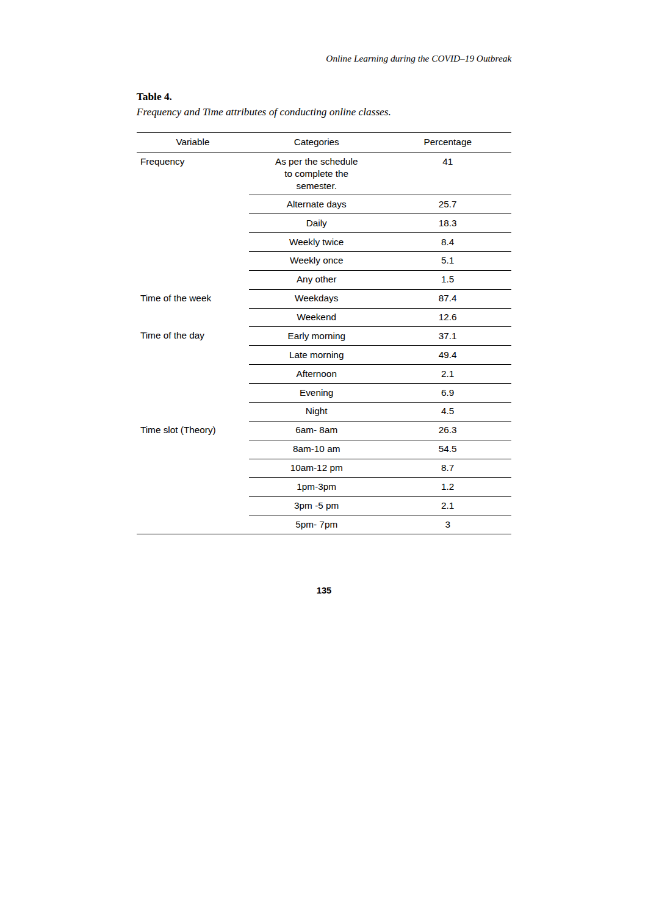Online Learning during the COVID–19 Outbreak
Table 4.
Frequency and Time attributes of conducting online classes.
| Variable | Categories | Percentage |
| --- | --- | --- |
| Frequency | As per the schedule to complete the semester. | 41 |
| | Alternate days | 25.7 |
| | Daily | 18.3 |
| | Weekly twice | 8.4 |
| | Weekly once | 5.1 |
| | Any other | 1.5 |
| Time of the week | Weekdays | 87.4 |
| | Weekend | 12.6 |
| Time of the day | Early morning | 37.1 |
| | Late morning | 49.4 |
| | Afternoon | 2.1 |
| | Evening | 6.9 |
| | Night | 4.5 |
| Time slot (Theory) | 6am- 8am | 26.3 |
| | 8am-10 am | 54.5 |
| | 10am-12 pm | 8.7 |
| | 1pm-3pm | 1.2 |
| | 3pm -5 pm | 2.1 |
| | 5pm- 7pm | 3 |
135